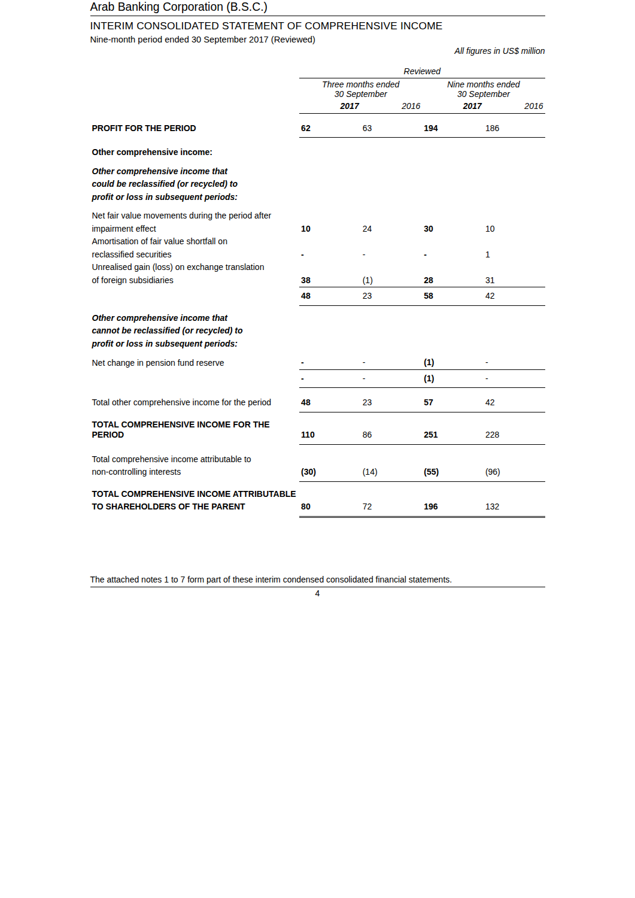Arab Banking Corporation (B.S.C.)
INTERIM CONSOLIDATED STATEMENT OF COMPREHENSIVE INCOME
Nine-month period ended 30 September 2017 (Reviewed)
All figures in US$ million
| | Reviewed |
| | Three months ended 30 September | Nine months ended 30 September |
| | 2017 | 2016 | 2017 | 2016 |
| PROFIT FOR THE PERIOD | 62 | 63 | 194 | 186 |
| Other comprehensive income: | | | | |
| Other comprehensive income that | | | | |
| could be reclassified (or recycled) to | | | | |
| profit or loss in subsequent periods: | | | | |
| Net fair value movements during the period after | | | | |
| impairment effect | 10 | 24 | 30 | 10 |
| Amortisation of fair value shortfall on | | | | |
| reclassified securities | - | - | - | 1 |
| Unrealised gain (loss) on exchange translation | | | | |
| of foreign subsidiaries | 38 | (1) | 28 | 31 |
| | 48 | 23 | 58 | 42 |
| Other comprehensive income that | | | | |
| cannot be reclassified (or recycled) to | | | | |
| profit or loss in subsequent periods: | | | | |
| Net change in pension fund reserve | - | - | (1) | - |
| | - | - | (1) | - |
| Total other comprehensive income for the period | 48 | 23 | 57 | 42 |
| TOTAL COMPREHENSIVE INCOME FOR THE PERIOD | 110 | 86 | 251 | 228 |
| Total comprehensive income attributable to | | | | |
| non-controlling interests | (30) | (14) | (55) | (96) |
| TOTAL COMPREHENSIVE INCOME ATTRIBUTABLE | | | | |
| TO SHAREHOLDERS OF THE PARENT | 80 | 72 | 196 | 132 |
The attached notes 1 to 7 form part of these interim condensed consolidated financial statements.
4